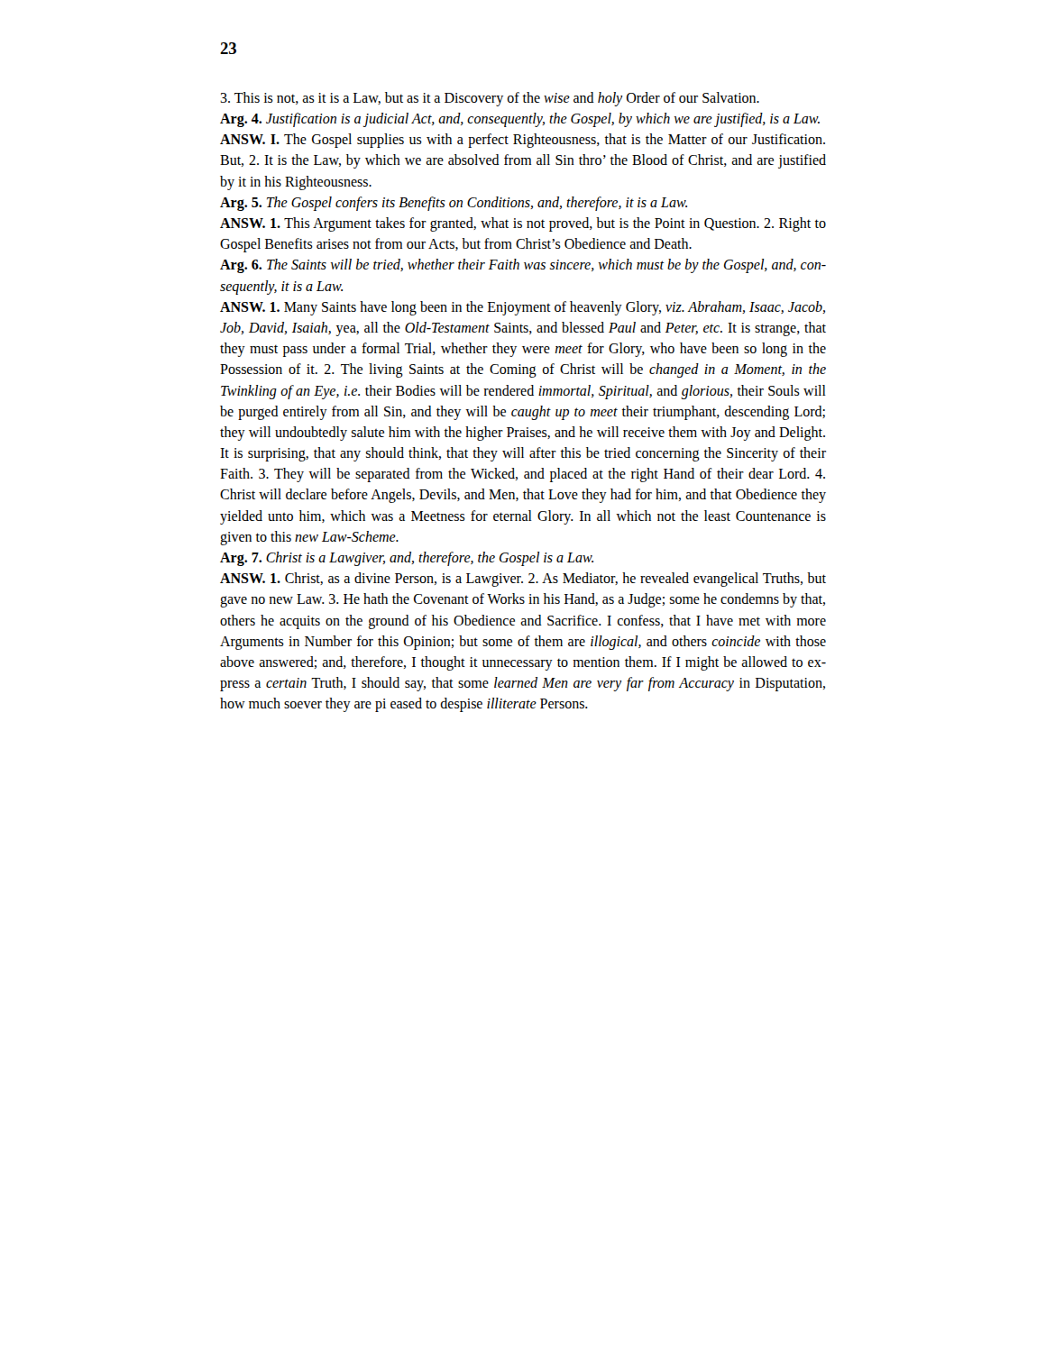23
3. This is not, as it is a Law, but as it a Discovery of the wise and holy Order of our Salvation.
Arg. 4. Justification is a judicial Act, and, consequently, the Gospel, by which we are justified, is a Law.
ANSW. I. The Gospel supplies us with a perfect Righteousness, that is the Matter of our Justification. But, 2. It is the Law, by which we are absolved from all Sin thro’ the Blood of Christ, and are justified by it in his Righteousness.
Arg. 5. The Gospel confers its Benefits on Conditions, and, therefore, it is a Law.
ANSW. 1. This Argument takes for granted, what is not proved, but is the Point in Question. 2. Right to Gospel Benefits arises not from our Acts, but from Christ’s Obedience and Death.
Arg. 6. The Saints will be tried, whether their Faith was sincere, which must be by the Gospel, and, consequently, it is a Law.
ANSW. 1. Many Saints have long been in the Enjoyment of heavenly Glory, viz. Abraham, Isaac, Jacob, Job, David, Isaiah, yea, all the Old-Testament Saints, and blessed Paul and Peter, etc. It is strange, that they must pass under a formal Trial, whether they were meet for Glory, who have been so long in the Possession of it. 2. The living Saints at the Coming of Christ will be changed in a Moment, in the Twinkling of an Eye, i.e. their Bodies will be rendered immortal, Spiritual, and glorious, their Souls will be purged entirely from all Sin, and they will be caught up to meet their triumphant, descending Lord; they will undoubtedly salute him with the higher Praises, and he will receive them with Joy and Delight. It is surprising, that any should think, that they will after this be tried concerning the Sincerity of their Faith. 3. They will be separated from the Wicked, and placed at the right Hand of their dear Lord. 4. Christ will declare before Angels, Devils, and Men, that Love they had for him, and that Obedience they yielded unto him, which was a Meetness for eternal Glory. In all which not the least Countenance is given to this new Law-Scheme.
Arg. 7. Christ is a Lawgiver, and, therefore, the Gospel is a Law.
ANSW. 1. Christ, as a divine Person, is a Lawgiver. 2. As Mediator, he revealed evangelical Truths, but gave no new Law. 3. He hath the Covenant of Works in his Hand, as a Judge; some he condemns by that, others he acquits on the ground of his Obedience and Sacrifice. I confess, that I have met with more Arguments in Number for this Opinion; but some of them are illogical, and others coincide with those above answered; and, therefore, I thought it unnecessary to mention them. If I might be allowed to express a certain Truth, I should say, that some learned Men are very far from Accuracy in Disputation, how much soever they are pi eased to despise illiterate Persons.